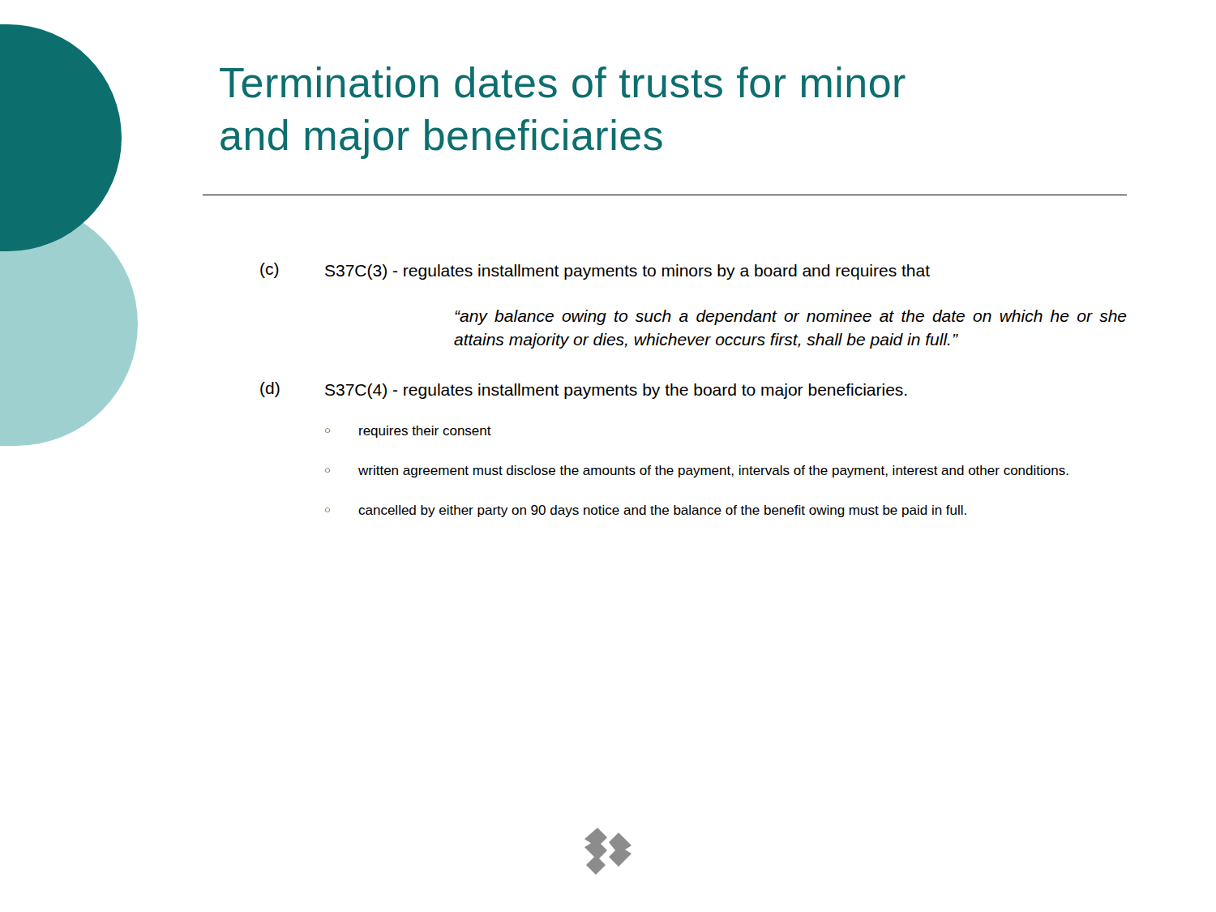Termination dates of trusts for minor
and major beneficiaries
(c)
S37C(3) - regulates installment payments to minors by a board and requires that
“any balance owing to such a dependant or nominee at the date on which he or she attains majority or dies, whichever occurs first, shall be paid in full.”
(d)
S37C(4) - regulates installment payments by the board to major beneficiaries.
requires their consent
written agreement must disclose the amounts of the payment, intervals of the payment, interest and other conditions.
cancelled by either party on 90 days notice and the balance of the benefit owing must be paid in full.